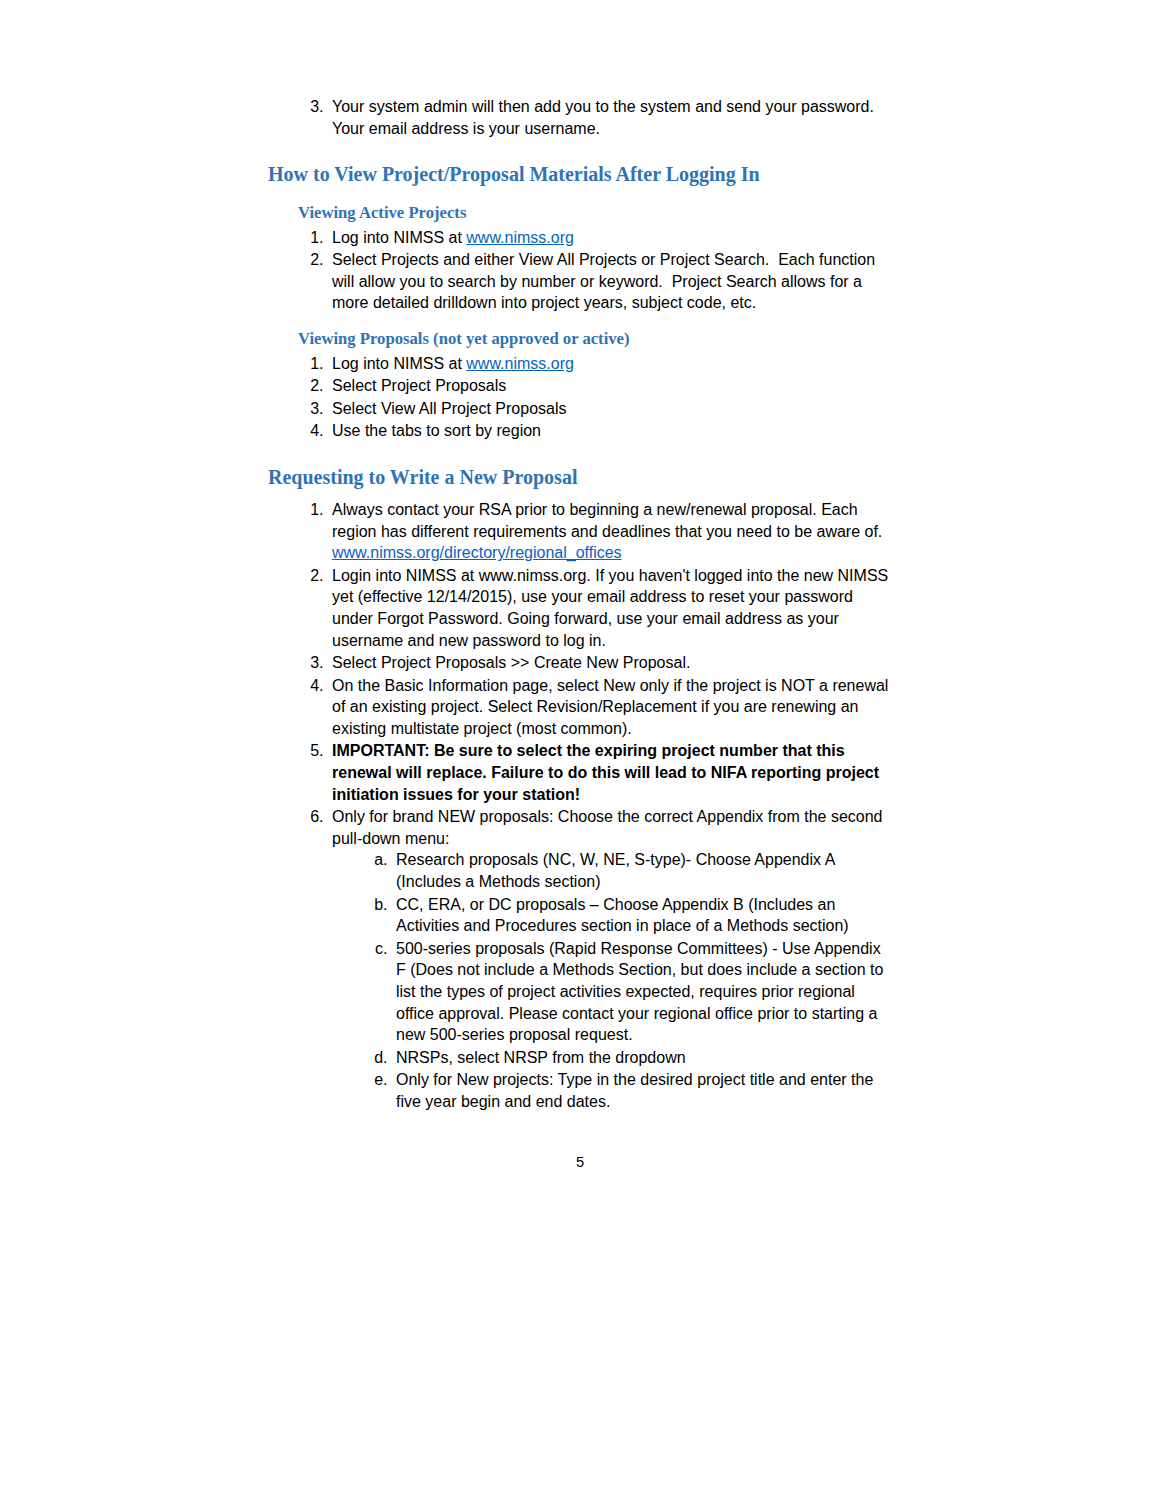Your system admin will then add you to the system and send your password. Your email address is your username.
How to View Project/Proposal Materials After Logging In
Viewing Active Projects
Log into NIMSS at www.nimss.org
Select Projects and either View All Projects or Project Search. Each function will allow you to search by number or keyword. Project Search allows for a more detailed drilldown into project years, subject code, etc.
Viewing Proposals (not yet approved or active)
Log into NIMSS at www.nimss.org
Select Project Proposals
Select View All Project Proposals
Use the tabs to sort by region
Requesting to Write a New Proposal
Always contact your RSA prior to beginning a new/renewal proposal. Each region has different requirements and deadlines that you need to be aware of.
www.nimss.org/directory/regional_offices
Login into NIMSS at www.nimss.org. If you haven't logged into the new NIMSS yet (effective 12/14/2015), use your email address to reset your password under Forgot Password. Going forward, use your email address as your username and new password to log in.
Select Project Proposals >> Create New Proposal.
On the Basic Information page, select New only if the project is NOT a renewal of an existing project. Select Revision/Replacement if you are renewing an existing multistate project (most common).
IMPORTANT: Be sure to select the expiring project number that this renewal will replace. Failure to do this will lead to NIFA reporting project initiation issues for your station!
Only for brand NEW proposals: Choose the correct Appendix from the second pull-down menu:
Research proposals (NC, W, NE, S-type)- Choose Appendix A (Includes a Methods section)
CC, ERA, or DC proposals – Choose Appendix B (Includes an Activities and Procedures section in place of a Methods section)
500-series proposals (Rapid Response Committees) - Use Appendix F (Does not include a Methods Section, but does include a section to list the types of project activities expected, requires prior regional office approval. Please contact your regional office prior to starting a new 500-series proposal request.
NRSPs, select NRSP from the dropdown
Only for New projects: Type in the desired project title and enter the five year begin and end dates.
5